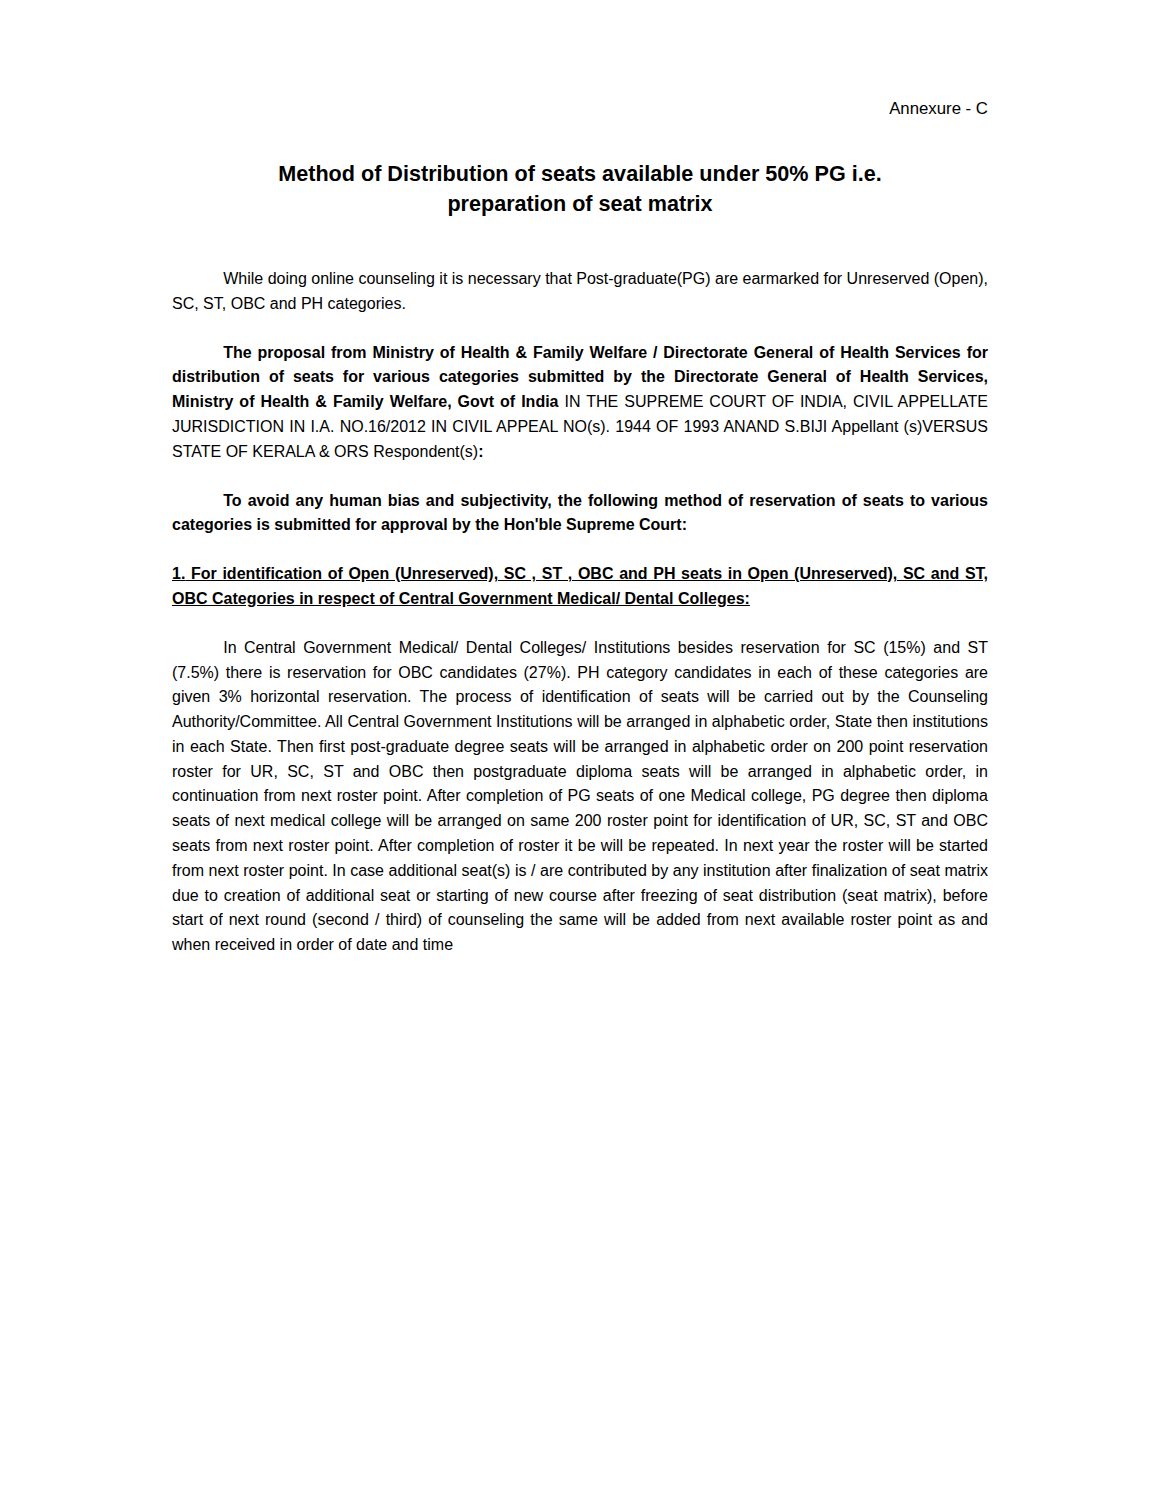Annexure - C
Method of Distribution of seats available under 50% PG i.e.
preparation of seat matrix
While doing online counseling it is necessary that Post-graduate(PG) are earmarked for Unreserved (Open), SC, ST, OBC and PH categories.
The proposal from Ministry of Health & Family Welfare / Directorate General of Health Services for distribution of seats for various categories submitted by the Directorate General of Health Services, Ministry of Health & Family Welfare, Govt of India IN THE SUPREME COURT OF INDIA, CIVIL APPELLATE JURISDICTION IN I.A. NO.16/2012 IN CIVIL APPEAL NO(s). 1944 OF 1993 ANAND S.BIJI Appellant (s)VERSUS STATE OF KERALA & ORS Respondent(s):
To avoid any human bias and subjectivity, the following method of reservation of seats to various categories is submitted for approval by the Hon'ble Supreme Court:
1. For identification of Open (Unreserved), SC , ST , OBC and PH seats in Open (Unreserved), SC and ST, OBC Categories in respect of Central Government Medical/ Dental Colleges:
In Central Government Medical/ Dental Colleges/ Institutions besides reservation for SC (15%) and ST (7.5%) there is reservation for OBC candidates (27%). PH category candidates in each of these categories are given 3% horizontal reservation. The process of identification of seats will be carried out by the Counseling Authority/Committee. All Central Government Institutions will be arranged in alphabetic order, State then institutions in each State. Then first post-graduate degree seats will be arranged in alphabetic order on 200 point reservation roster for UR, SC, ST and OBC then postgraduate diploma seats will be arranged in alphabetic order, in continuation from next roster point. After completion of PG seats of one Medical college, PG degree then diploma seats of next medical college will be arranged on same 200 roster point for identification of UR, SC, ST and OBC seats from next roster point. After completion of roster it be will be repeated. In next year the roster will be started from next roster point. In case additional seat(s) is / are contributed by any institution after finalization of seat matrix due to creation of additional seat or starting of new course after freezing of seat distribution (seat matrix), before start of next round (second / third) of counseling the same will be added from next available roster point as and when received in order of date and time